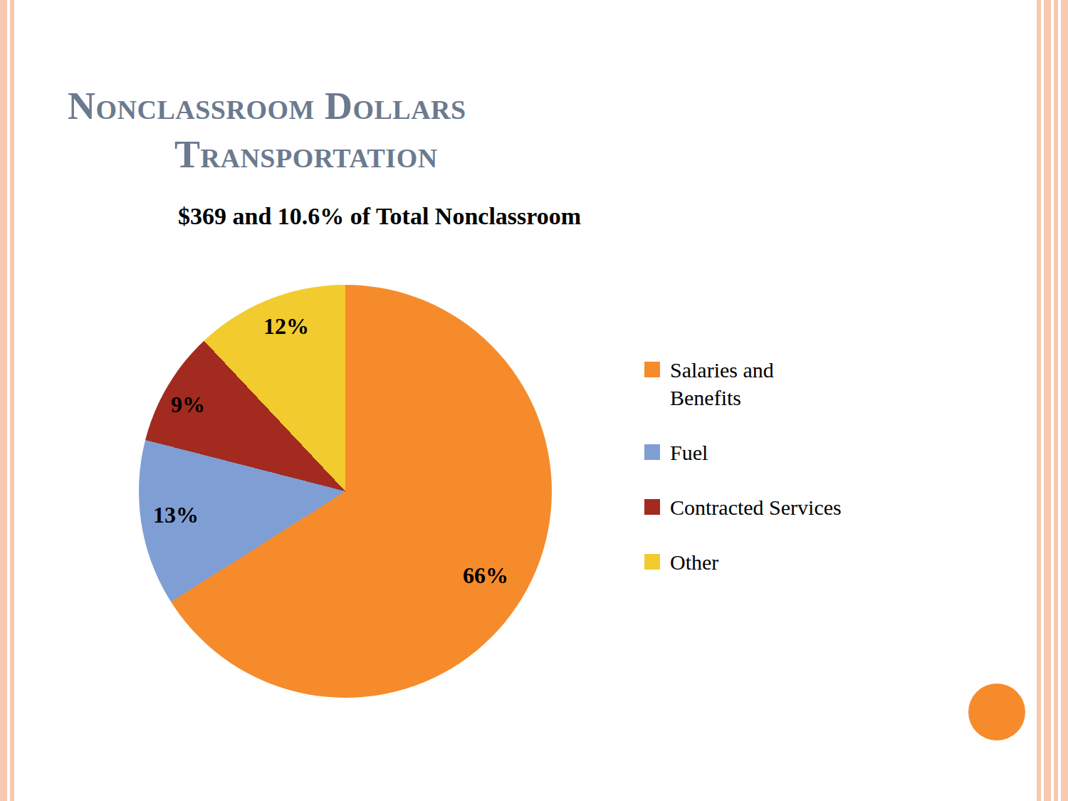Nonclassroom Dollars Transportation
$369 and 10.6% of Total Nonclassroom
66%
13%
9%
12%
Salaries and
Benefits
Fuel
Contracted Services
Other